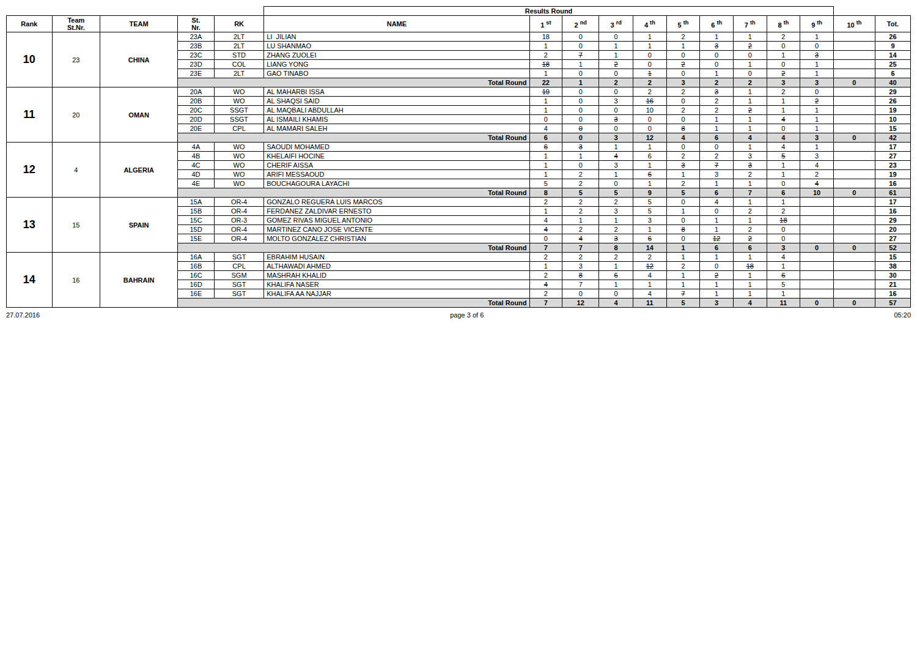| | Results Round | |
| --- | --- | --- |
| Rank | Team St.Nr. | TEAM | St. Nr. | RK | NAME | 1 st | 2 nd | 3 rd | 4 th | 5 th | 6 th | 7 th | 8 th | 9 th | 10 th | Tot. |
| 10 | 23 | CHINA | 23A | 2LT | LI JILIAN | 18 | 0 | 0 | 1 | 2 | 1 | 1 | 2 | 1 | | 26 |
| 23B | 2LT | LU SHANMAO | 1 | 0 | 1 | 1 | 1 | 3 | 2 | 0 | 0 | | 9 |
| 23C | STD | ZHANG ZUOLEI | 2 | 7 | 1 | 0 | 0 | 0 | 0 | 1 | 3 | | 14 |
| 23D | COL | LIANG YONG | 18 | 1 | 2 | 0 | 2 | 0 | 1 | 0 | 1 | | 25 |
| 23E | 2LT | GAO TINABO | 1 | 0 | 0 | 1 | 0 | 1 | 0 | 2 | 1 | | 6 |
| Total Round | 22 | 1 | 2 | 2 | 3 | 2 | 2 | 3 | 3 | 0 | 40 |
| 11 | 20 | OMAN | 20A | WO | AL MAHARBI ISSA | 19 | 0 | 0 | 2 | 2 | 3 | 1 | 2 | 0 | | 29 |
| 20B | WO | AL SHAQSI SAID | 1 | 0 | 3 | 16 | 0 | 2 | 1 | 1 | 2 | | 26 |
| 20C | SSGT | AL MAQBALI ABDULLAH | 1 | 0 | 0 | 10 | 2 | 2 | 2 | 1 | 1 | | 19 |
| 20D | SSGT | AL ISMAILI KHAMIS | 0 | 0 | 3 | 0 | 0 | 1 | 1 | 4 | 1 | | 10 |
| 20E | CPL | AL MAMARI SALEH | 4 | 0 | 0 | 0 | 8 | 1 | 1 | 0 | 1 | | 15 |
| Total Round | 6 | 0 | 3 | 12 | 4 | 6 | 4 | 4 | 3 | 0 | 42 |
| 12 | 4 | ALGERIA | 4A | WO | SAOUDI MOHAMED | 6 | 3 | 1 | 1 | 0 | 0 | 1 | 4 | 1 | | 17 |
| 4B | WO | KHELAIFI HOCINE | 1 | 1 | 4 | 6 | 2 | 2 | 3 | 5 | 3 | | 27 |
| 4C | WO | CHERIF AISSA | 1 | 0 | 3 | 1 | 3 | 7 | 3 | 1 | 4 | | 23 |
| 4D | WO | ARIFI MESSAOUD | 1 | 2 | 1 | 6 | 1 | 3 | 2 | 1 | 2 | | 19 |
| 4E | WO | BOUCHAGOURA LAYACHI | 5 | 2 | 0 | 1 | 2 | 1 | 1 | 0 | 4 | | 16 |
| Total Round | 8 | 5 | 5 | 9 | 5 | 6 | 7 | 6 | 10 | 0 | 61 |
| 13 | 15 | SPAIN | 15A | OR-4 | GONZALO REGUERA LUIS MARCOS | 2 | 2 | 2 | 5 | 0 | 4 | 1 | 1 | | | 17 |
| 15B | OR-4 | FERDANEZ ZALDIVAR ERNESTO | 1 | 2 | 3 | 5 | 1 | 0 | 2 | 2 | | | 16 |
| 15C | OR-3 | GOMEZ RIVAS MIGUEL ANTONIO | 4 | 1 | 1 | 3 | 0 | 1 | 1 | 18 | | | 29 |
| 15D | OR-4 | MARTINEZ CANO JOSE VICENTE | 4 | 2 | 2 | 1 | 8 | 1 | 2 | 0 | | | 20 |
| 15E | OR-4 | MOLTO GONZALEZ CHRISTIAN | 0 | 4 | 3 | 6 | 0 | 12 | 2 | 0 | | | 27 |
| Total Round | 7 | 7 | 8 | 14 | 1 | 6 | 6 | 3 | 0 | 0 | 52 |
| 14 | 16 | BAHRAIN | 16A | SGT | EBRAHIM HUSAIN | 2 | 2 | 2 | 2 | 1 | 1 | 1 | 4 | | | 15 |
| 16B | CPL | ALTHAWADI AHMED | 1 | 3 | 1 | 12 | 2 | 0 | 18 | 1 | | | 38 |
| 16C | SGM | MASHRAH KHALID | 2 | 8 | 6 | 4 | 1 | 2 | 1 | 6 | | | 30 |
| 16D | SGT | KHALIFA NASER | 4 | 7 | 1 | 1 | 1 | 1 | 1 | 5 | | | 21 |
| 16E | SGT | KHALIFA AA NAJJAR | 2 | 0 | 0 | 4 | 7 | 1 | 1 | 1 | | | 16 |
| Total Round | 7 | 12 | 4 | 11 | 5 | 3 | 4 | 11 | 0 | 0 | 57 |
27.07.2016 page 3 of 6 05:20